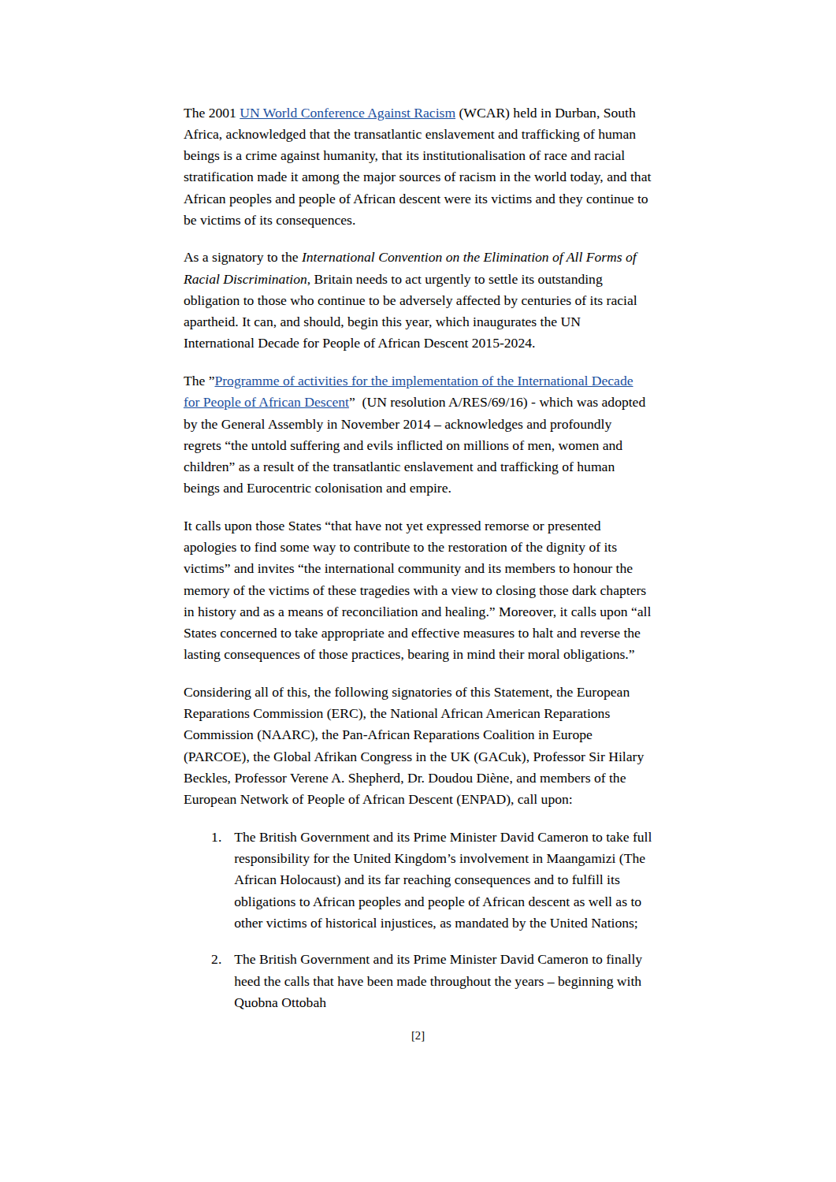The 2001 UN World Conference Against Racism (WCAR) held in Durban, South Africa, acknowledged that the transatlantic enslavement and trafficking of human beings is a crime against humanity, that its institutionalisation of race and racial stratification made it among the major sources of racism in the world today, and that African peoples and people of African descent were its victims and they continue to be victims of its consequences.
As a signatory to the International Convention on the Elimination of All Forms of Racial Discrimination, Britain needs to act urgently to settle its outstanding obligation to those who continue to be adversely affected by centuries of its racial apartheid. It can, and should, begin this year, which inaugurates the UN International Decade for People of African Descent 2015-2024.
The ”Programme of activities for the implementation of the International Decade for People of African Descent” (UN resolution A/RES/69/16) - which was adopted by the General Assembly in November 2014 – acknowledges and profoundly regrets “the untold suffering and evils inflicted on millions of men, women and children” as a result of the transatlantic enslavement and trafficking of human beings and Eurocentric colonisation and empire.
It calls upon those States “that have not yet expressed remorse or presented apologies to find some way to contribute to the restoration of the dignity of its victims” and invites “the international community and its members to honour the memory of the victims of these tragedies with a view to closing those dark chapters in history and as a means of reconciliation and healing.” Moreover, it calls upon “all States concerned to take appropriate and effective measures to halt and reverse the lasting consequences of those practices, bearing in mind their moral obligations.”
Considering all of this, the following signatories of this Statement, the European Reparations Commission (ERC), the National African American Reparations Commission (NAARC), the Pan-African Reparations Coalition in Europe (PARCOE), the Global Afrikan Congress in the UK (GACuk), Professor Sir Hilary Beckles, Professor Verene A. Shepherd, Dr. Doudou Diène, and members of the European Network of People of African Descent (ENPAD), call upon:
The British Government and its Prime Minister David Cameron to take full responsibility for the United Kingdom’s involvement in Maangamizi (The African Holocaust) and its far reaching consequences and to fulfill its obligations to African peoples and people of African descent as well as to other victims of historical injustices, as mandated by the United Nations;
The British Government and its Prime Minister David Cameron to finally heed the calls that have been made throughout the years – beginning with Quobna Ottobah
[2]